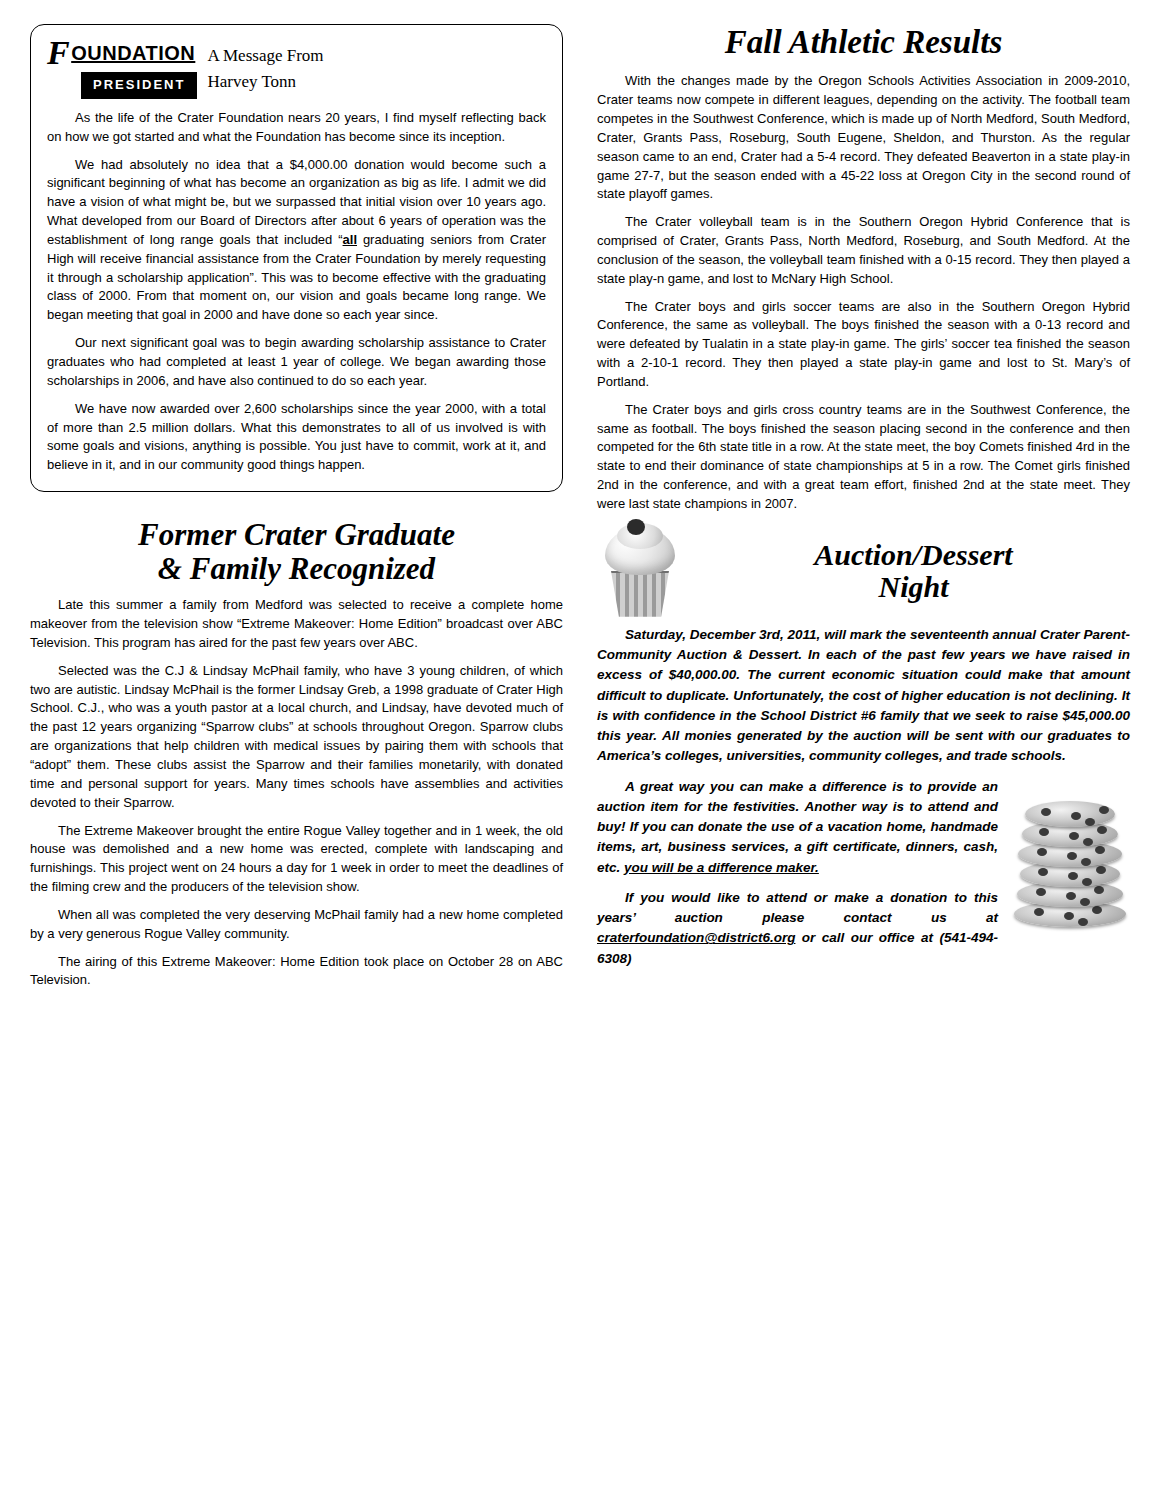FOUNDATION
PRESIDENT
A Message From
Harvey Tonn
As the life of the Crater Foundation nears 20 years, I find myself reflecting back on how we got started and what the Foundation has become since its inception.
We had absolutely no idea that a $4,000.00 donation would become such a significant beginning of what has become an organization as big as life. I admit we did have a vision of what might be, but we surpassed that initial vision over 10 years ago. What developed from our Board of Directors after about 6 years of operation was the establishment of long range goals that included “all graduating seniors from Crater High will receive financial assistance from the Crater Foundation by merely requesting it through a scholarship application”. This was to become effective with the graduating class of 2000. From that moment on, our vision and goals became long range. We began meeting that goal in 2000 and have done so each year since.
Our next significant goal was to begin awarding scholarship assistance to Crater graduates who had completed at least 1 year of college. We began awarding those scholarships in 2006, and have also continued to do so each year.
We have now awarded over 2,600 scholarships since the year 2000, with a total of more than 2.5 million dollars. What this demonstrates to all of us involved is with some goals and visions, anything is possible. You just have to commit, work at it, and believe in it, and in our community good things happen.
Former Crater Graduate
& Family Recognized
Late this summer a family from Medford was selected to receive a complete home makeover from the television show “Extreme Makeover: Home Edition” broadcast over ABC Television. This program has aired for the past few years over ABC.
Selected was the C.J & Lindsay McPhail family, who have 3 young children, of which two are autistic. Lindsay McPhail is the former Lindsay Greb, a 1998 graduate of Crater High School. C.J., who was a youth pastor at a local church, and Lindsay, have devoted much of the past 12 years organizing “Sparrow clubs” at schools throughout Oregon. Sparrow clubs are organizations that help children with medical issues by pairing them with schools that “adopt” them. These clubs assist the Sparrow and their families monetarily, with donated time and personal support for years. Many times schools have assemblies and activities devoted to their Sparrow.
The Extreme Makeover brought the entire Rogue Valley together and in 1 week, the old house was demolished and a new home was erected, complete with landscaping and furnishings. This project went on 24 hours a day for 1 week in order to meet the deadlines of the filming crew and the producers of the television show.
When all was completed the very deserving McPhail family had a new home completed by a very generous Rogue Valley community.
The airing of this Extreme Makeover: Home Edition took place on October 28 on ABC Television.
Fall Athletic Results
With the changes made by the Oregon Schools Activities Association in 2009-2010, Crater teams now compete in different leagues, depending on the activity. The football team competes in the Southwest Conference, which is made up of North Medford, South Medford, Crater, Grants Pass, Roseburg, South Eugene, Sheldon, and Thurston. As the regular season came to an end, Crater had a 5-4 record. They defeated Beaverton in a state play-in game 27-7, but the season ended with a 45-22 loss at Oregon City in the second round of state playoff games.
The Crater volleyball team is in the Southern Oregon Hybrid Conference that is comprised of Crater, Grants Pass, North Medford, Roseburg, and South Medford. At the conclusion of the season, the volleyball team finished with a 0-15 record. They then played a state play-n game, and lost to McNary High School.
The Crater boys and girls soccer teams are also in the Southern Oregon Hybrid Conference, the same as volleyball. The boys finished the season with a 0-13 record and were defeated by Tualatin in a state play-in game. The girls’ soccer tea finished the season with a 2-10-1 record. They then played a state play-in game and lost to St. Mary’s of Portland.
The Crater boys and girls cross country teams are in the Southwest Conference, the same as football. The boys finished the season placing second in the conference and then competed for the 6th state title in a row. At the state meet, the boy Comets finished 4rd in the state to end their dominance of state championships at 5 in a row. The Comet girls finished 2nd in the conference, and with a great team effort, finished 2nd at the state meet. They were last state champions in 2007.
Auction/Dessert
Night
Saturday, December 3rd, 2011, will mark the seventeenth annual Crater Parent-Community Auction & Dessert. In each of the past few years we have raised in excess of $40,000.00. The current economic situation could make that amount difficult to duplicate. Unfortunately, the cost of higher education is not declining. It is with confidence in the School District #6 family that we seek to raise $45,000.00 this year. All monies generated by the auction will be sent with our graduates to America’s colleges, universities, community colleges, and trade schools.
A great way you can make a difference is to provide an auction item for the festivities. Another way is to attend and buy! If you can donate the use of a vacation home, handmade items, art, business services, a gift certificate, dinners, cash, etc. you will be a difference maker.
If you would like to attend or make a donation to this years’ auction please contact us at craterfoundation@district6.org or call our office at (541-494-6308)